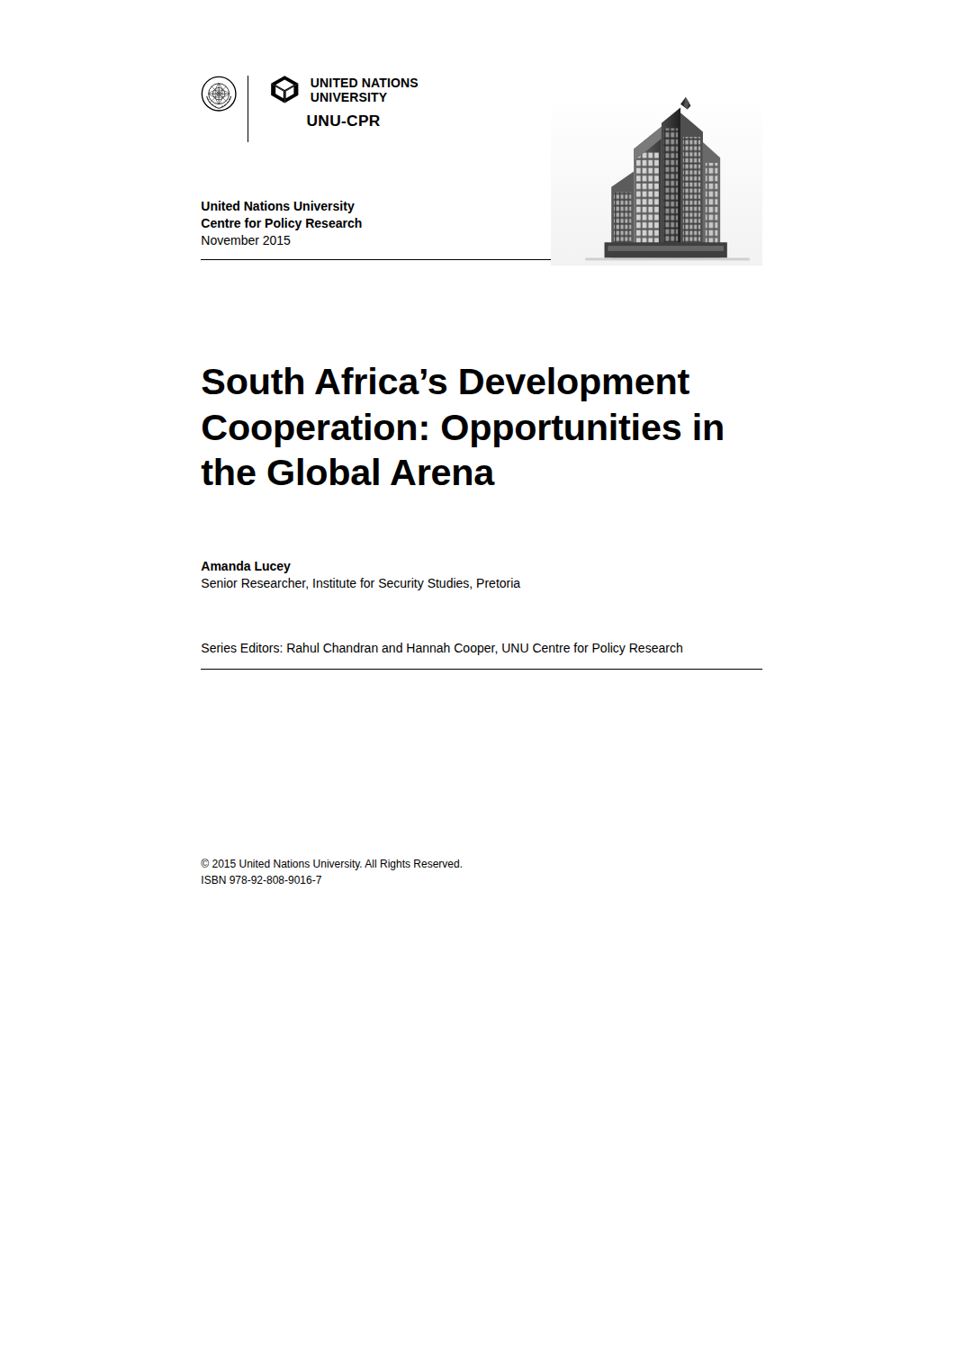UNITED NATIONS
UNIVERSITY
UNU-CPR
United Nations University
Centre for Policy Research
November 2015
South Africa’s Development Cooperation: Opportunities in the Global Arena
Amanda Lucey
Senior Researcher, Institute for Security Studies, Pretoria
Series Editors: Rahul Chandran and Hannah Cooper, UNU Centre for Policy Research
© 2015 United Nations University. All Rights Reserved.
ISBN 978-92-808-9016-7